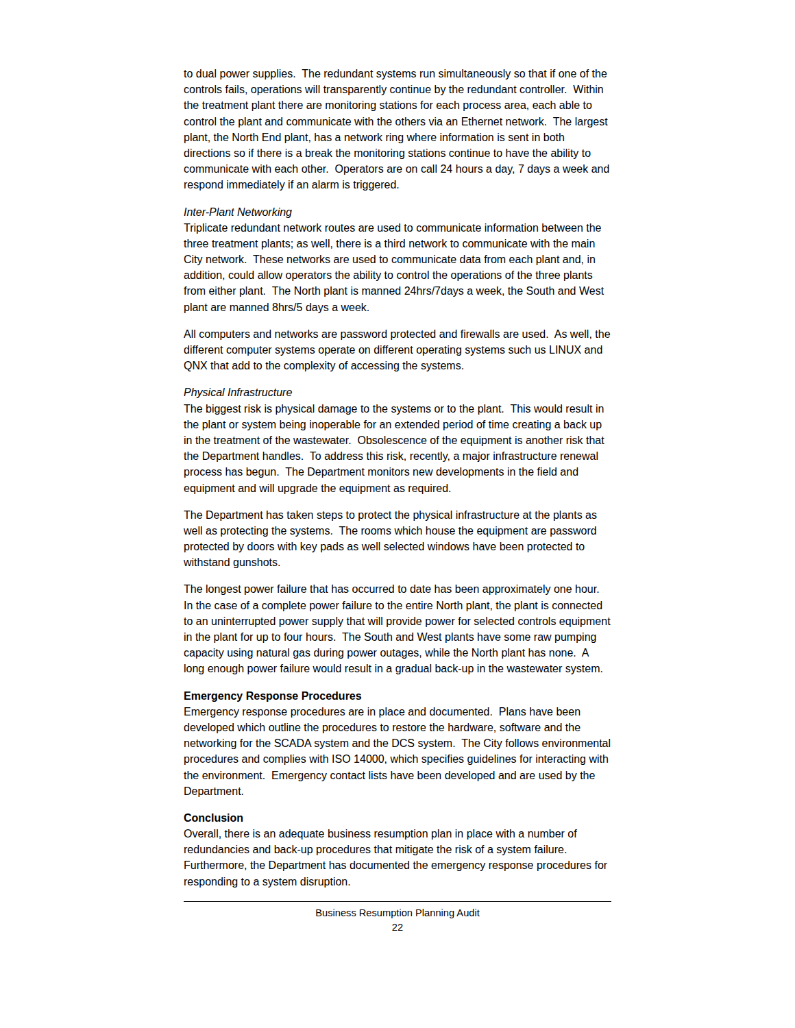to dual power supplies. The redundant systems run simultaneously so that if one of the controls fails, operations will transparently continue by the redundant controller. Within the treatment plant there are monitoring stations for each process area, each able to control the plant and communicate with the others via an Ethernet network. The largest plant, the North End plant, has a network ring where information is sent in both directions so if there is a break the monitoring stations continue to have the ability to communicate with each other. Operators are on call 24 hours a day, 7 days a week and respond immediately if an alarm is triggered.
Inter-Plant Networking
Triplicate redundant network routes are used to communicate information between the three treatment plants; as well, there is a third network to communicate with the main City network. These networks are used to communicate data from each plant and, in addition, could allow operators the ability to control the operations of the three plants from either plant. The North plant is manned 24hrs/7days a week, the South and West plant are manned 8hrs/5 days a week.
All computers and networks are password protected and firewalls are used. As well, the different computer systems operate on different operating systems such us LINUX and QNX that add to the complexity of accessing the systems.
Physical Infrastructure
The biggest risk is physical damage to the systems or to the plant. This would result in the plant or system being inoperable for an extended period of time creating a back up in the treatment of the wastewater. Obsolescence of the equipment is another risk that the Department handles. To address this risk, recently, a major infrastructure renewal process has begun. The Department monitors new developments in the field and equipment and will upgrade the equipment as required.
The Department has taken steps to protect the physical infrastructure at the plants as well as protecting the systems. The rooms which house the equipment are password protected by doors with key pads as well selected windows have been protected to withstand gunshots.
The longest power failure that has occurred to date has been approximately one hour. In the case of a complete power failure to the entire North plant, the plant is connected to an uninterrupted power supply that will provide power for selected controls equipment in the plant for up to four hours. The South and West plants have some raw pumping capacity using natural gas during power outages, while the North plant has none. A long enough power failure would result in a gradual back-up in the wastewater system.
Emergency Response Procedures
Emergency response procedures are in place and documented. Plans have been developed which outline the procedures to restore the hardware, software and the networking for the SCADA system and the DCS system. The City follows environmental procedures and complies with ISO 14000, which specifies guidelines for interacting with the environment. Emergency contact lists have been developed and are used by the Department.
Conclusion
Overall, there is an adequate business resumption plan in place with a number of redundancies and back-up procedures that mitigate the risk of a system failure. Furthermore, the Department has documented the emergency response procedures for responding to a system disruption.
Business Resumption Planning Audit 22